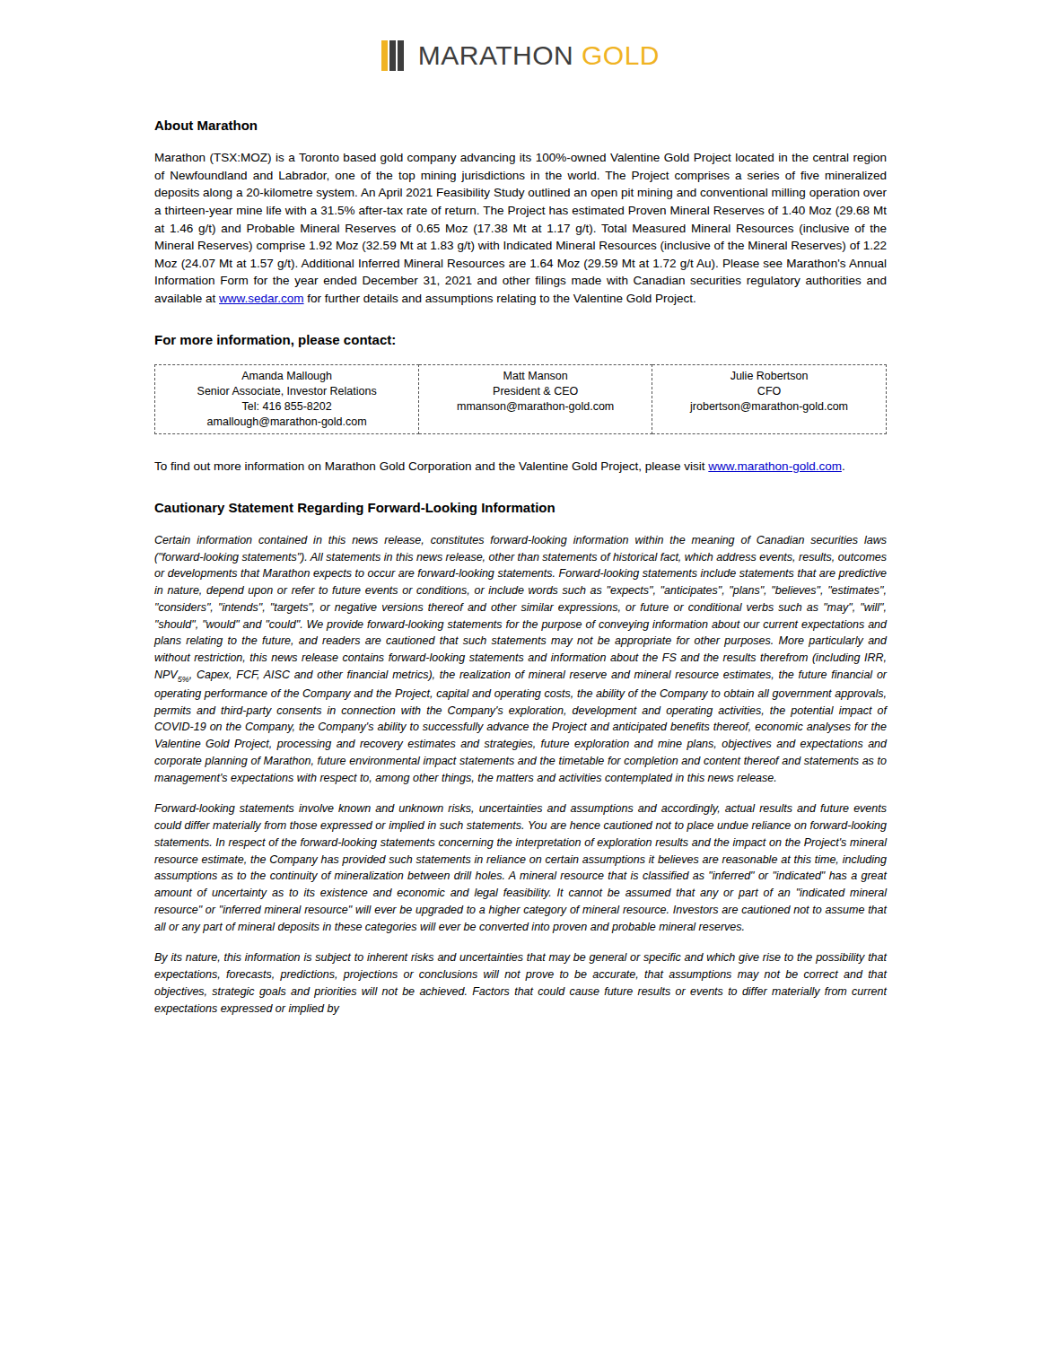MARATHON GOLD
About Marathon
Marathon (TSX:MOZ) is a Toronto based gold company advancing its 100%-owned Valentine Gold Project located in the central region of Newfoundland and Labrador, one of the top mining jurisdictions in the world. The Project comprises a series of five mineralized deposits along a 20-kilometre system. An April 2021 Feasibility Study outlined an open pit mining and conventional milling operation over a thirteen-year mine life with a 31.5% after-tax rate of return. The Project has estimated Proven Mineral Reserves of 1.40 Moz (29.68 Mt at 1.46 g/t) and Probable Mineral Reserves of 0.65 Moz (17.38 Mt at 1.17 g/t). Total Measured Mineral Resources (inclusive of the Mineral Reserves) comprise 1.92 Moz (32.59 Mt at 1.83 g/t) with Indicated Mineral Resources (inclusive of the Mineral Reserves) of 1.22 Moz (24.07 Mt at 1.57 g/t). Additional Inferred Mineral Resources are 1.64 Moz (29.59 Mt at 1.72 g/t Au). Please see Marathon's Annual Information Form for the year ended December 31, 2021 and other filings made with Canadian securities regulatory authorities and available at www.sedar.com for further details and assumptions relating to the Valentine Gold Project.
For more information, please contact:
| Amanda Mallough Senior Associate, Investor Relations Tel: 416 855-8202 amallough@marathon-gold.com | Matt Manson President & CEO mmanson@marathon-gold.com | Julie Robertson CFO jrobertson@marathon-gold.com |
To find out more information on Marathon Gold Corporation and the Valentine Gold Project, please visit www.marathon-gold.com.
Cautionary Statement Regarding Forward-Looking Information
Certain information contained in this news release, constitutes forward-looking information within the meaning of Canadian securities laws ("forward-looking statements"). All statements in this news release, other than statements of historical fact, which address events, results, outcomes or developments that Marathon expects to occur are forward-looking statements. Forward-looking statements include statements that are predictive in nature, depend upon or refer to future events or conditions, or include words such as "expects", "anticipates", "plans", "believes", "estimates", "considers", "intends", "targets", or negative versions thereof and other similar expressions, or future or conditional verbs such as "may", "will", "should", "would" and "could". We provide forward-looking statements for the purpose of conveying information about our current expectations and plans relating to the future, and readers are cautioned that such statements may not be appropriate for other purposes. More particularly and without restriction, this news release contains forward-looking statements and information about the FS and the results therefrom (including IRR, NPV5%, Capex, FCF, AISC and other financial metrics), the realization of mineral reserve and mineral resource estimates, the future financial or operating performance of the Company and the Project, capital and operating costs, the ability of the Company to obtain all government approvals, permits and third-party consents in connection with the Company's exploration, development and operating activities, the potential impact of COVID-19 on the Company, the Company's ability to successfully advance the Project and anticipated benefits thereof, economic analyses for the Valentine Gold Project, processing and recovery estimates and strategies, future exploration and mine plans, objectives and expectations and corporate planning of Marathon, future environmental impact statements and the timetable for completion and content thereof and statements as to management's expectations with respect to, among other things, the matters and activities contemplated in this news release.
Forward-looking statements involve known and unknown risks, uncertainties and assumptions and accordingly, actual results and future events could differ materially from those expressed or implied in such statements. You are hence cautioned not to place undue reliance on forward-looking statements. In respect of the forward-looking statements concerning the interpretation of exploration results and the impact on the Project's mineral resource estimate, the Company has provided such statements in reliance on certain assumptions it believes are reasonable at this time, including assumptions as to the continuity of mineralization between drill holes. A mineral resource that is classified as "inferred" or "indicated" has a great amount of uncertainty as to its existence and economic and legal feasibility. It cannot be assumed that any or part of an "indicated mineral resource" or "inferred mineral resource" will ever be upgraded to a higher category of mineral resource. Investors are cautioned not to assume that all or any part of mineral deposits in these categories will ever be converted into proven and probable mineral reserves.
By its nature, this information is subject to inherent risks and uncertainties that may be general or specific and which give rise to the possibility that expectations, forecasts, predictions, projections or conclusions will not prove to be accurate, that assumptions may not be correct and that objectives, strategic goals and priorities will not be achieved. Factors that could cause future results or events to differ materially from current expectations expressed or implied by